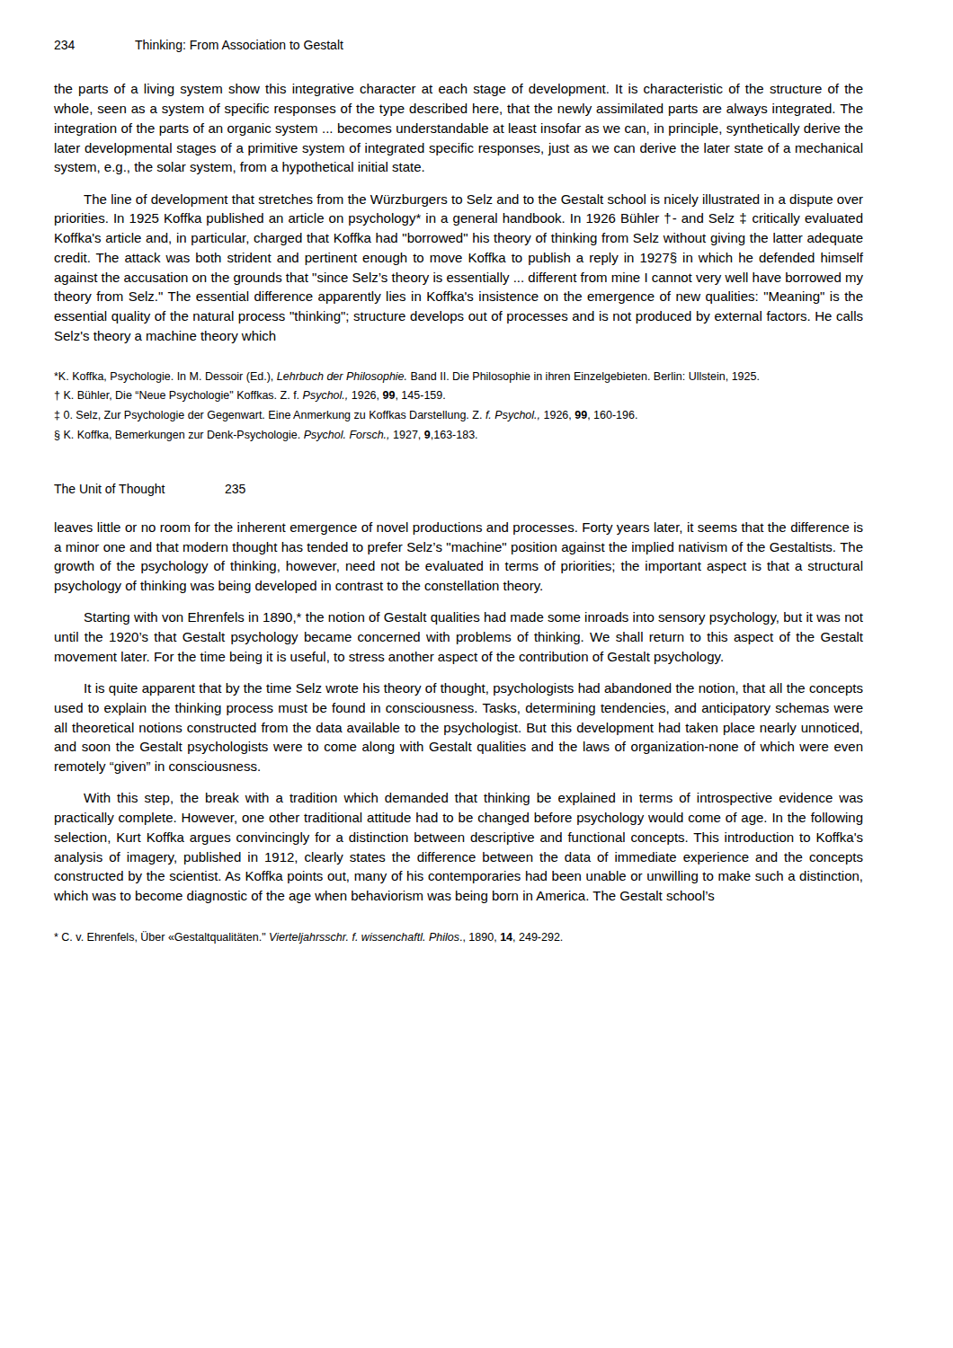234 Thinking: From Association to Gestalt
the parts of a living system show this integrative character at each stage of development. It is characteristic of the structure of the whole, seen as a system of specific responses of the type described here, that the newly assimilated parts are always integrated. The integration of the parts of an organic system ... becomes understandable at least insofar as we can, in principle, synthetically derive the later developmental stages of a primitive system of integrated specific responses, just as we can derive the later state of a mechanical system, e.g., the solar system, from a hypothetical initial state.
The line of development that stretches from the Würzburgers to Selz and to the Gestalt school is nicely illustrated in a dispute over priorities. In 1925 Koffka published an article on psychology* in a general handbook. In 1926 Bühler †- and Selz ‡ critically evaluated Koffka's article and, in particular, charged that Koffka had "borrowed" his theory of thinking from Selz without giving the latter adequate credit. The attack was both strident and pertinent enough to move Koffka to publish a reply in 1927§ in which he defended himself against the accusation on the grounds that "since Selz’s theory is essentially ... different from mine I cannot very well have borrowed my theory from Selz." The essential difference apparently lies in Koffka's insistence on the emergence of new qualities: "Meaning" is the essential quality of the natural process "thinking"; structure develops out of processes and is not produced by external factors. He calls Selz's theory a machine theory which
*K. Koffka, Psychologie. In M. Dessoir (Ed.), Lehrbuch der Philosophie. Band II. Die Philosophie in ihren Einzelgebieten. Berlin: Ullstein, 1925.
† K. Bühler, Die “Neue Psychologie" Koffkas. Z. f. Psychol., 1926, 99, 145-159.
‡ 0. Selz, Zur Psychologie der Gegenwart. Eine Anmerkung zu Koffkas Darstellung. Z. f. Psychol., 1926, 99, 160-196.
§ K. Koffka, Bemerkungen zur Denk-Psychologie. Psychol. Forsch., 1927, 9,163-183.
The Unit of Thought 235
leaves little or no room for the inherent emergence of novel productions and processes. Forty years later, it seems that the difference is a minor one and that modern thought has tended to prefer Selz’s "machine" position against the implied nativism of the Gestaltists. The growth of the psychology of thinking, however, need not be evaluated in terms of priorities; the important aspect is that a structural psychology of thinking was being developed in contrast to the constellation theory.
Starting with von Ehrenfels in 1890,* the notion of Gestalt qualities had made some inroads into sensory psychology, but it was not until the 1920’s that Gestalt psychology became concerned with problems of thinking. We shall return to this aspect of the Gestalt movement later. For the time being it is useful, to stress another aspect of the contribution of Gestalt psychology.
It is quite apparent that by the time Selz wrote his theory of thought, psychologists had abandoned the notion, that all the concepts used to explain the thinking process must be found in consciousness. Tasks, determining tendencies, and anticipatory schemas were all theoretical notions constructed from the data available to the psychologist. But this development had taken place nearly unnoticed, and soon the Gestalt psychologists were to come along with Gestalt qualities and the laws of organization-none of which were even remotely “given” in consciousness.
With this step, the break with a tradition which demanded that thinking be explained in terms of introspective evidence was practically complete. However, one other traditional attitude had to be changed before psychology would come of age. In the following selection, Kurt Koffka argues convincingly for a distinction between descriptive and functional concepts. This introduction to Koffka's analysis of imagery, published in 1912, clearly states the difference between the data of immediate experience and the concepts constructed by the scientist. As Koffka points out, many of his contemporaries had been unable or unwilling to make such a distinction, which was to become diagnostic of the age when behaviorism was being born in America. The Gestalt school’s
* C. v. Ehrenfels, Über «Gestaltqualitäten." Vierteljahrsschr. f. wissenchaftl. Philos., 1890, 14, 249-292.